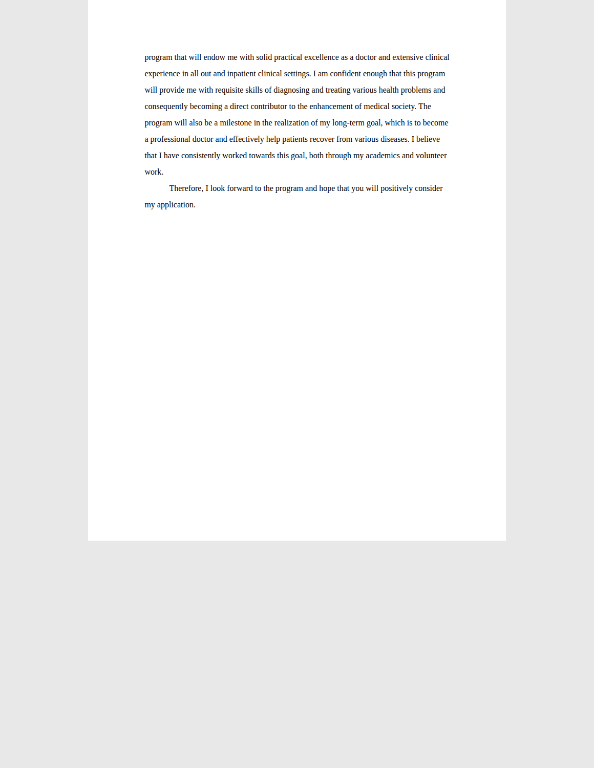program that will endow me with solid practical excellence as a doctor and extensive clinical experience in all out and inpatient clinical settings. I am confident enough that this program will provide me with requisite skills of diagnosing and treating various health problems and consequently becoming a direct contributor to the enhancement of medical society. The program will also be a milestone in the realization of my long-term goal, which is to become a professional doctor and effectively help patients recover from various diseases. I believe that I have consistently worked towards this goal, both through my academics and volunteer work.
Therefore, I look forward to the program and hope that you will positively consider my application.